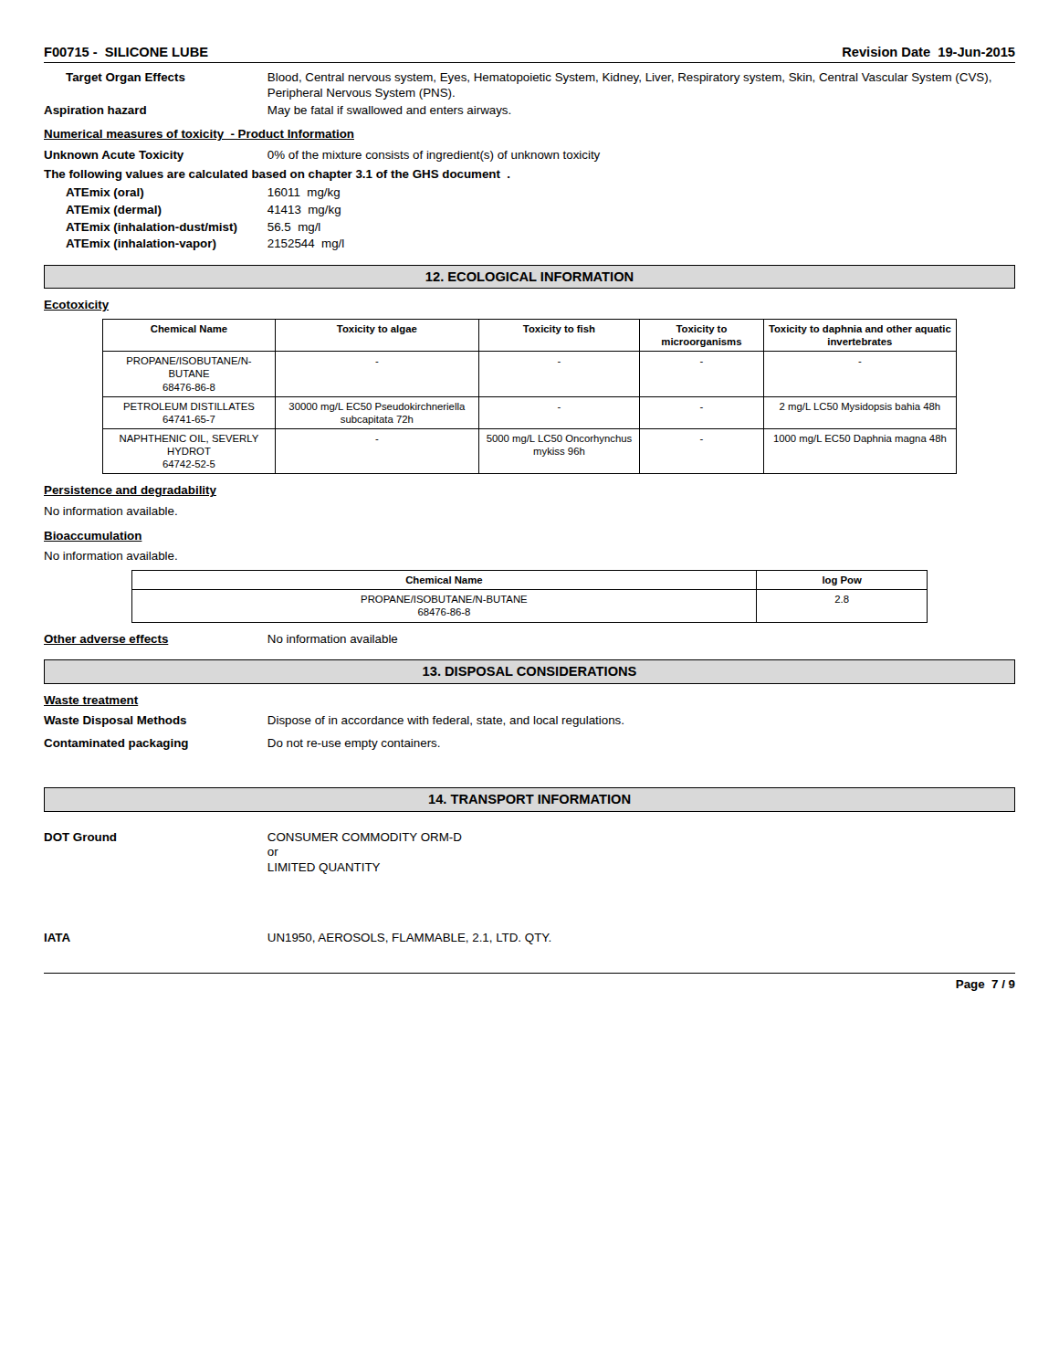F00715 - SILICONE LUBE Revision Date 19-Jun-2015
Target Organ Effects
Blood, Central nervous system, Eyes, Hematopoietic System, Kidney, Liver, Respiratory system, Skin, Central Vascular System (CVS), Peripheral Nervous System (PNS).
Aspiration hazard
May be fatal if swallowed and enters airways.
Numerical measures of toxicity - Product Information
Unknown Acute Toxicity
0% of the mixture consists of ingredient(s) of unknown toxicity
The following values are calculated based on chapter 3.1 of the GHS document .
ATEmix (oral)
16011 mg/kg
ATEmix (dermal)
41413 mg/kg
ATEmix (inhalation-dust/mist)
56.5 mg/l
ATEmix (inhalation-vapor)
2152544 mg/l
12. ECOLOGICAL INFORMATION
Ecotoxicity
| Chemical Name | Toxicity to algae | Toxicity to fish | Toxicity to microorganisms | Toxicity to daphnia and other aquatic invertebrates |
| --- | --- | --- | --- | --- |
| PROPANE/ISOBUTANE/N-BUTANE 68476-86-8 | - | - | - | - |
| PETROLEUM DISTILLATES 64741-65-7 | 30000 mg/L EC50 Pseudokirchneriella subcapitata 72h | - | - | 2 mg/L LC50 Mysidopsis bahia 48h |
| NAPHTHENIC OIL, SEVERLY HYDROT 64742-52-5 | - | 5000 mg/L LC50 Oncorhynchus mykiss 96h | - | 1000 mg/L EC50 Daphnia magna 48h |
Persistence and degradability
No information available.
Bioaccumulation
No information available.
| Chemical Name | log Pow |
| --- | --- |
| PROPANE/ISOBUTANE/N-BUTANE 68476-86-8 | 2.8 |
Other adverse effects
No information available
13. DISPOSAL CONSIDERATIONS
Waste treatment
Waste Disposal Methods
Dispose of in accordance with federal, state, and local regulations.
Contaminated packaging
Do not re-use empty containers.
14. TRANSPORT INFORMATION
DOT Ground
CONSUMER COMMODITY ORM-D
or
LIMITED QUANTITY
IATA
UN1950, AEROSOLS, FLAMMABLE, 2.1, LTD. QTY.
Page 7 / 9